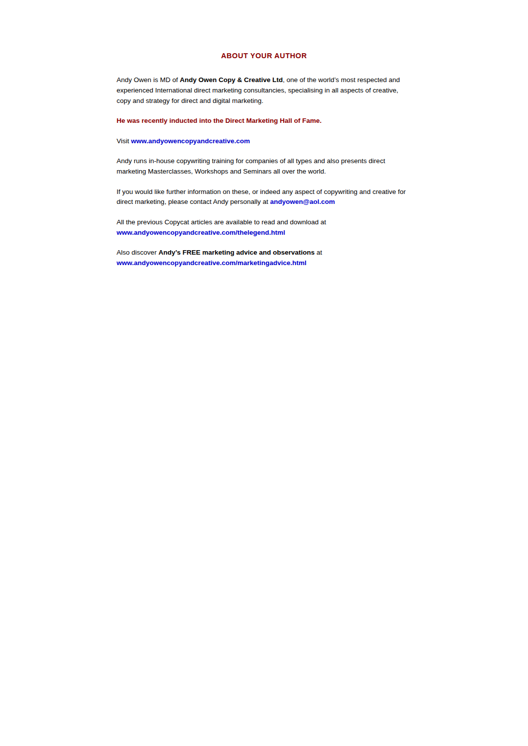ABOUT YOUR AUTHOR
Andy Owen is MD of Andy Owen Copy & Creative Ltd, one of the world’s most respected and experienced International direct marketing consultancies, specialising in all aspects of creative, copy and strategy for direct and digital marketing.
He was recently inducted into the Direct Marketing Hall of Fame.
Visit www.andyowencopyandcreative.com
Andy runs in-house copywriting training for companies of all types and also presents direct marketing Masterclasses, Workshops and Seminars all over the world.
If you would like further information on these, or indeed any aspect of copywriting and creative for direct marketing, please contact Andy personally at andyowen@aol.com
All the previous Copycat articles are available to read and download at www.andyowencopyandcreative.com/thelegend.html
Also discover Andy’s FREE marketing advice and observations at www.andyowencopyandcreative.com/marketingadvice.html